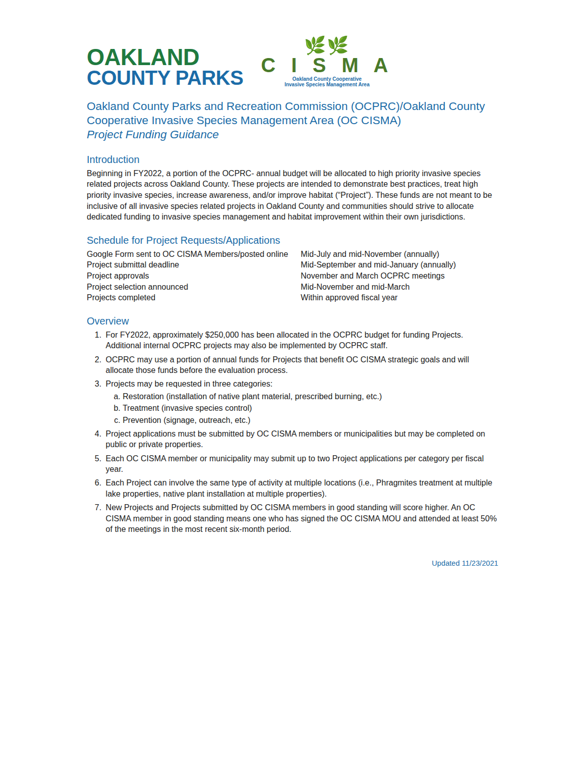OAKLAND COUNTY PARKS
🌿🌿
C I S M A
Oakland County Cooperative
Invasive Species Management Area
Oakland County Parks and Recreation Commission (OCPRC)/Oakland County Cooperative Invasive Species Management Area (OC CISMA)
Project Funding Guidance
Introduction
Beginning in FY2022, a portion of the OCPRC- annual budget will be allocated to high priority invasive species related projects across Oakland County. These projects are intended to demonstrate best practices, treat high priority invasive species, increase awareness, and/or improve habitat (“Project”). These funds are not meant to be inclusive of all invasive species related projects in Oakland County and communities should strive to allocate dedicated funding to invasive species management and habitat improvement within their own jurisdictions.
Schedule for Project Requests/Applications
Google Form sent to OC CISMA Members/posted online Mid-July and mid-November (annually)
Project submittal deadline Mid-September and mid-January (annually)
Project approvals November and March OCPRC meetings
Project selection announced Mid-November and mid-March
Projects completed Within approved fiscal year
Overview
For FY2022, approximately $250,000 has been allocated in the OCPRC budget for funding Projects. Additional internal OCPRC projects may also be implemented by OCPRC staff.
OCPRC may use a portion of annual funds for Projects that benefit OC CISMA strategic goals and will allocate those funds before the evaluation process.
Projects may be requested in three categories:
Restoration (installation of native plant material, prescribed burning, etc.)
Treatment (invasive species control)
Prevention (signage, outreach, etc.)
Project applications must be submitted by OC CISMA members or municipalities but may be completed on public or private properties.
Each OC CISMA member or municipality may submit up to two Project applications per category per fiscal year.
Each Project can involve the same type of activity at multiple locations (i.e., Phragmites treatment at multiple lake properties, native plant installation at multiple properties).
New Projects and Projects submitted by OC CISMA members in good standing will score higher. An OC CISMA member in good standing means one who has signed the OC CISMA MOU and attended at least 50% of the meetings in the most recent six-month period.
Updated 11/23/2021